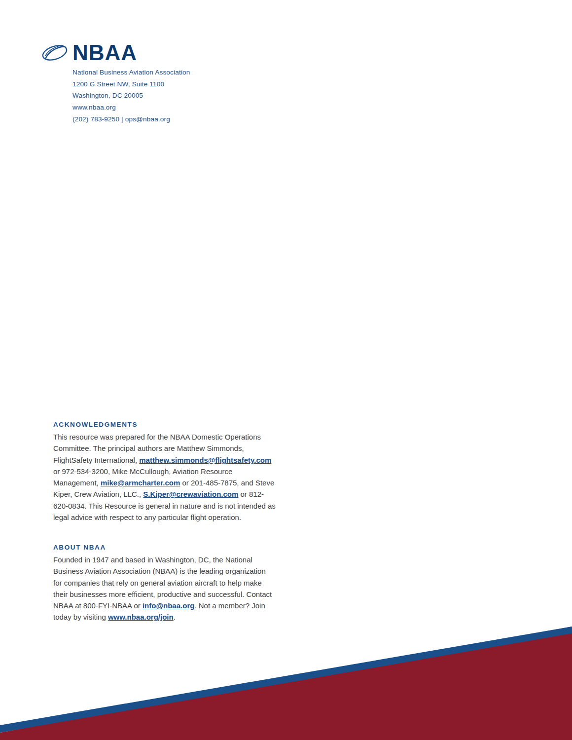NBAA
National Business Aviation Association
1200 G Street NW, Suite 1100
Washington, DC 20005
www.nbaa.org
(202) 783-9250 | ops@nbaa.org
Acknowledgments
This resource was prepared for the NBAA Domestic Operations Committee. The principal authors are Matthew Simmonds, FlightSafety International, matthew.simmonds@flightsafety.com or 972-534-3200, Mike McCullough, Aviation Resource Management, mike@armcharter.com or 201-485-7875, and Steve Kiper, Crew Aviation, LLC., S.Kiper@crewaviation.com or 812-620-0834. This Resource is general in nature and is not intended as legal advice with respect to any particular flight operation.
About NBAA
Founded in 1947 and based in Washington, DC, the National Business Aviation Association (NBAA) is the leading organization for companies that rely on general aviation aircraft to help make their businesses more efficient, productive and successful. Contact NBAA at 800-FYI-NBAA or info@nbaa.org. Not a member? Join today by visiting www.nbaa.org/join.